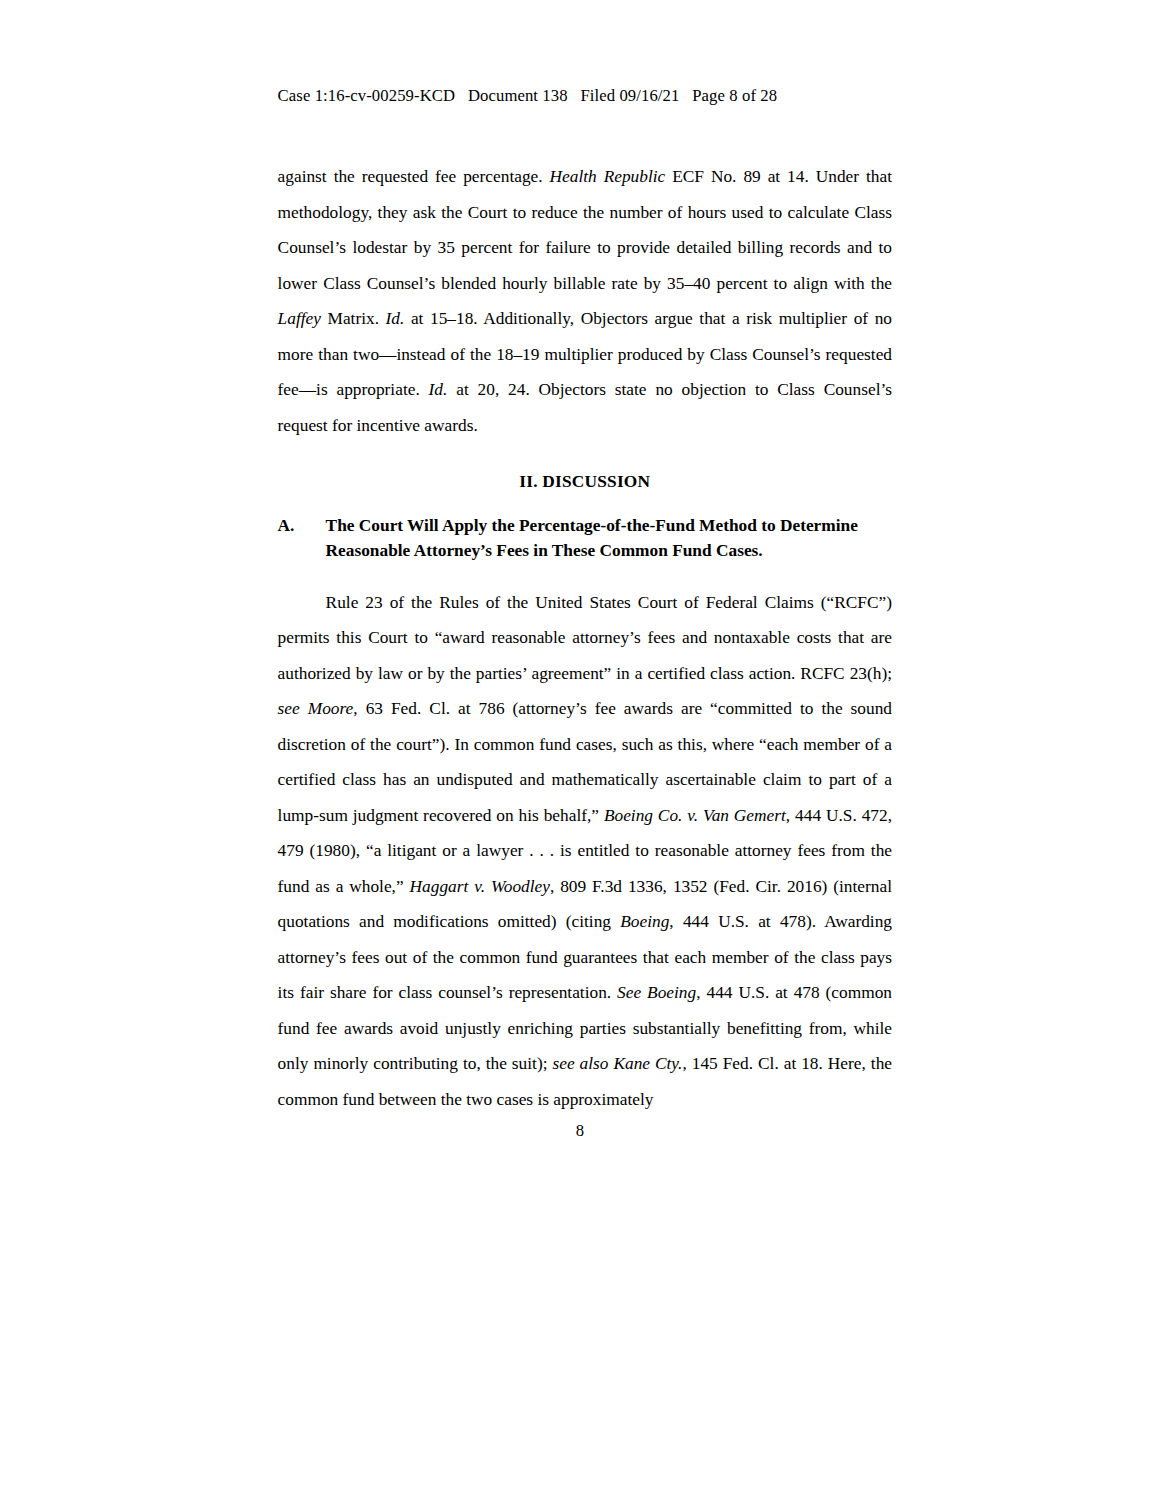Case 1:16-cv-00259-KCD Document 138 Filed 09/16/21 Page 8 of 28
against the requested fee percentage. Health Republic ECF No. 89 at 14. Under that methodology, they ask the Court to reduce the number of hours used to calculate Class Counsel’s lodestar by 35 percent for failure to provide detailed billing records and to lower Class Counsel’s blended hourly billable rate by 35–40 percent to align with the Laffey Matrix. Id. at 15–18. Additionally, Objectors argue that a risk multiplier of no more than two—instead of the 18–19 multiplier produced by Class Counsel’s requested fee—is appropriate. Id. at 20, 24. Objectors state no objection to Class Counsel’s request for incentive awards.
II. DISCUSSION
A.
The Court Will Apply the Percentage-of-the-Fund Method to Determine Reasonable Attorney’s Fees in These Common Fund Cases.
Rule 23 of the Rules of the United States Court of Federal Claims (“RCFC”) permits this Court to “award reasonable attorney’s fees and nontaxable costs that are authorized by law or by the parties’ agreement” in a certified class action. RCFC 23(h); see Moore, 63 Fed. Cl. at 786 (attorney’s fee awards are “committed to the sound discretion of the court”). In common fund cases, such as this, where “each member of a certified class has an undisputed and mathematically ascertainable claim to part of a lump-sum judgment recovered on his behalf,” Boeing Co. v. Van Gemert, 444 U.S. 472, 479 (1980), “a litigant or a lawyer . . . is entitled to reasonable attorney fees from the fund as a whole,” Haggart v. Woodley, 809 F.3d 1336, 1352 (Fed. Cir. 2016) (internal quotations and modifications omitted) (citing Boeing, 444 U.S. at 478). Awarding attorney’s fees out of the common fund guarantees that each member of the class pays its fair share for class counsel’s representation. See Boeing, 444 U.S. at 478 (common fund fee awards avoid unjustly enriching parties substantially benefitting from, while only minorly contributing to, the suit); see also Kane Cty., 145 Fed. Cl. at 18. Here, the common fund between the two cases is approximately
8